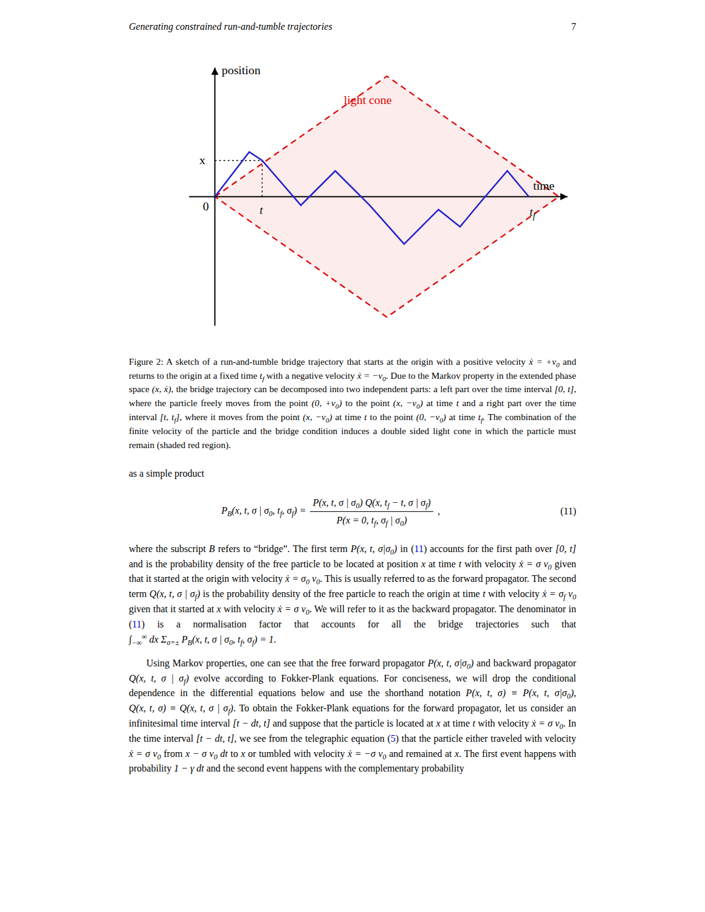Generating constrained run-and-tumble trajectories 7
position time 0 x t tf light cone
Figure 2: A sketch of a run-and-tumble bridge trajectory that starts at the origin with a positive velocity ẋ = +v0 and returns to the origin at a fixed time tf with a negative velocity ẋ = −v0. Due to the Markov property in the extended phase space (x, ẋ), the bridge trajectory can be decomposed into two independent parts: a left part over the time interval [0, t], where the particle freely moves from the point (0, +v0) to the point (x, −v0) at time t and a right part over the time interval [t, tf], where it moves from the point (x, −v0) at time t to the point (0, −v0) at time tf. The combination of the finite velocity of the particle and the bridge condition induces a double sided light cone in which the particle must remain (shaded red region).
as a simple product
PB(x, t, σ | σ0, tf, σf) = P(x, t, σ | σ0) Q(x, tf − t, σ | σf) P(x = 0, tf, σf | σ0) ,
(11)
where the subscript B refers to “bridge”. The first term P(x, t, σ|σ0) in (11) accounts for the first path over [0, t] and is the probability density of the free particle to be located at position x at time t with velocity ẋ = σ v0 given that it started at the origin with velocity ẋ = σ0 v0. This is usually referred to as the forward propagator. The second term Q(x, t, σ | σf) is the probability density of the free particle to reach the origin at time t with velocity ẋ = σf v0 given that it started at x with velocity ẋ = σ v0. We will refer to it as the backward propagator. The denominator in (11) is a normalisation factor that accounts for all the bridge trajectories such that ∫−∞∞ dx Σσ=± PB(x, t, σ | σ0, tf, σf) = 1.
Using Markov properties, one can see that the free forward propagator P(x, t, σ|σ0) and backward propagator Q(x, t, σ | σf) evolve according to Fokker-Plank equations. For conciseness, we will drop the conditional dependence in the differential equations below and use the shorthand notation P(x, t, σ) ≡ P(x, t, σ|σ0), Q(x, t, σ) ≡ Q(x, t, σ | σf). To obtain the Fokker-Plank equations for the forward propagator, let us consider an infinitesimal time interval [t − dt, t] and suppose that the particle is located at x at time t with velocity ẋ = σ v0. In the time interval [t − dt, t], we see from the telegraphic equation (5) that the particle either traveled with velocity ẋ = σ v0 from x − σ v0 dt to x or tumbled with velocity ẋ = −σ v0 and remained at x. The first event happens with probability 1 − γ dt and the second event happens with the complementary probability